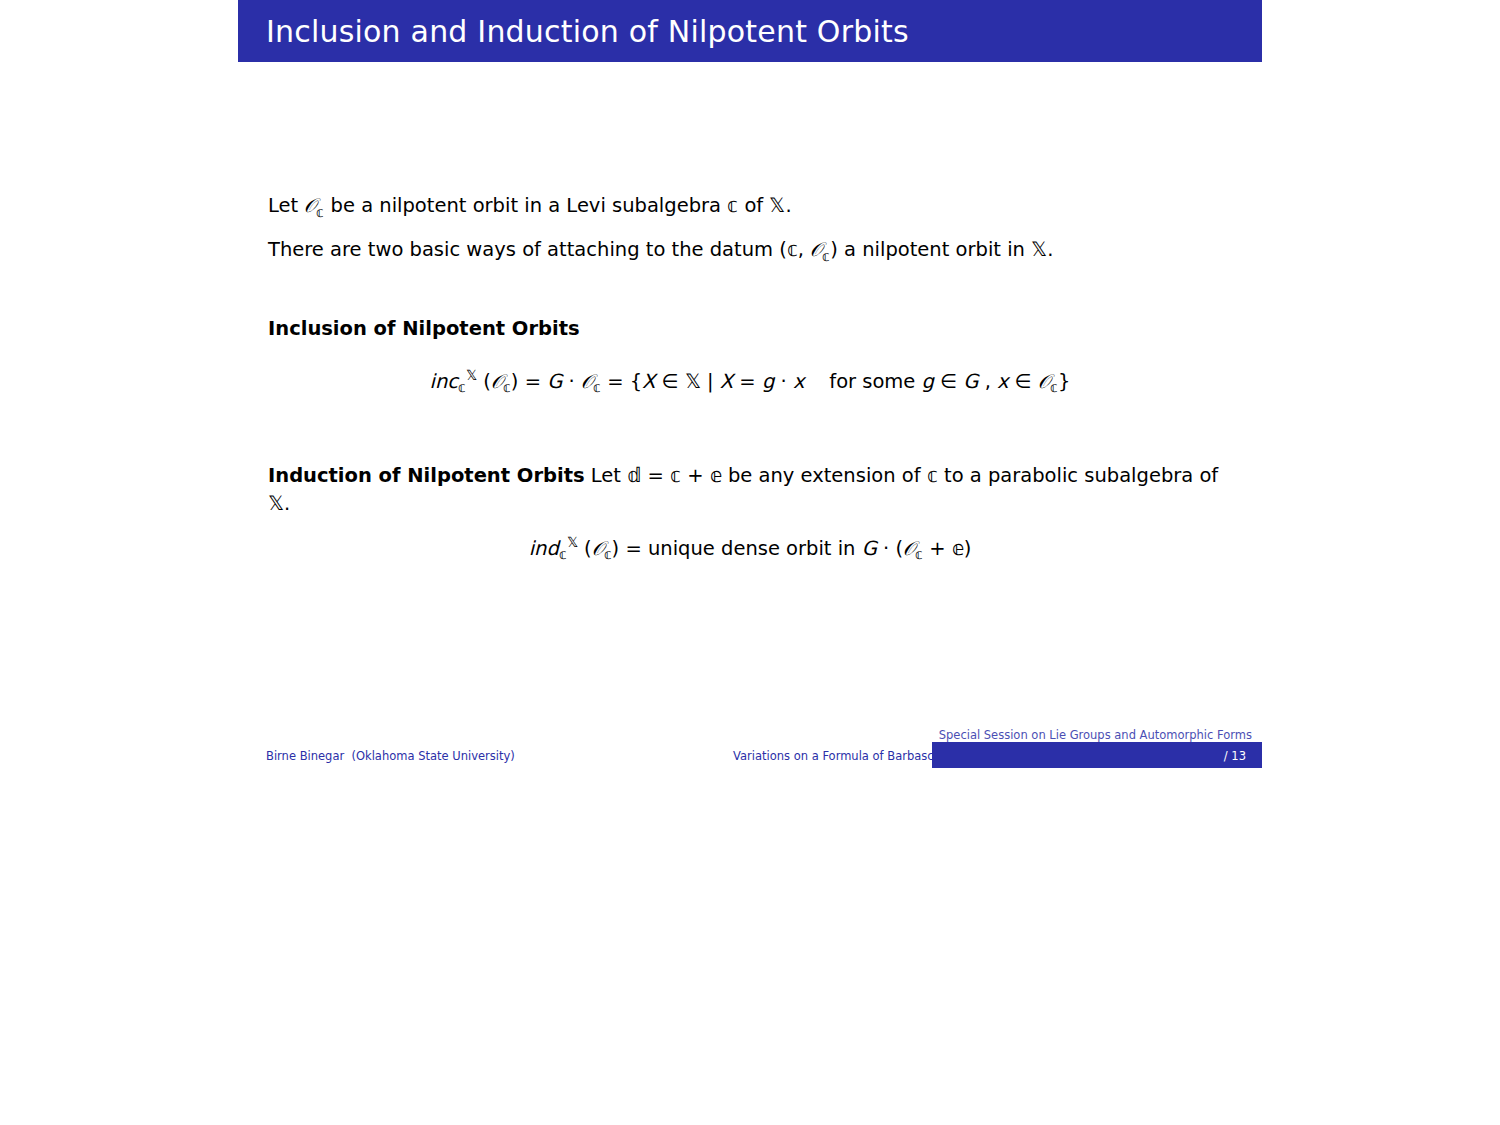Inclusion and Induction of Nilpotent Orbits
Let 𝒪𝕔 be a nilpotent orbit in a Levi subalgebra 𝕔 of 𝕏.
There are two basic ways of attaching to the datum (𝕔, 𝒪𝕔) a nilpotent orbit in 𝕏.
Inclusion of Nilpotent Orbits
inc𝕔𝕏 (𝒪𝕔) = G · 𝒪𝕔 = {X ∈ 𝕏 | X = g · x for some g ∈ G , x ∈ 𝒪𝕔}
Induction of Nilpotent Orbits Let 𝕕 = 𝕔 + 𝕖 be any extension of 𝕔 to a parabolic subalgebra of 𝕏.
ind𝕔𝕏 (𝒪𝕔) = unique dense orbit in G · (𝒪𝕔 + 𝕖)
Special Session on Lie Groups and Automorphic Forms
Birne Binegar (Oklahoma State University) Variations on a Formula of Barbasch and Vogan / 13